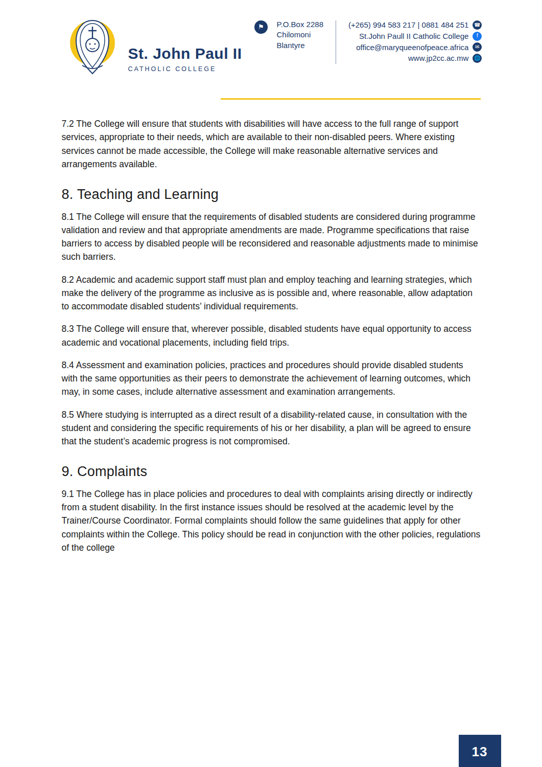St. John Paul II
Catholic College
⚑
P.O.Box 2288
Chilomoni
Blantyre
(+265) 994 583 217 | 0881 484 251☎
St.John Paull II Catholic College f
office@maryqueenofpeace.africa✉
www.jp2cc.ac.mw🌐
7.2 The College will ensure that students with disabilities will have access to the full range of support services, appropriate to their needs, which are available to their non-disabled peers. Where existing services cannot be made accessible, the College will make reasonable alternative services and arrangements available.
8. Teaching and Learning
8.1 The College will ensure that the requirements of disabled students are considered during programme validation and review and that appropriate amendments are made. Programme specifications that raise barriers to access by disabled people will be reconsidered and reasonable adjustments made to minimise such barriers.
8.2 Academic and academic support staff must plan and employ teaching and learning strategies, which make the delivery of the programme as inclusive as is possible and, where reasonable, allow adaptation to accommodate disabled students’ individual requirements.
8.3 The College will ensure that, wherever possible, disabled students have equal opportunity to access academic and vocational placements, including field trips.
8.4 Assessment and examination policies, practices and procedures should provide disabled students with the same opportunities as their peers to demonstrate the achievement of learning outcomes, which may, in some cases, include alternative assessment and examination arrangements.
8.5 Where studying is interrupted as a direct result of a disability-related cause, in consultation with the student and considering the specific requirements of his or her disability, a plan will be agreed to ensure that the student’s academic progress is not compromised.
9. Complaints
9.1 The College has in place policies and procedures to deal with complaints arising directly or indirectly from a student disability. In the first instance issues should be resolved at the academic level by the Trainer/Course Coordinator. Formal complaints should follow the same guidelines that apply for other complaints within the College. This policy should be read in conjunction with the other policies, regulations of the college
13